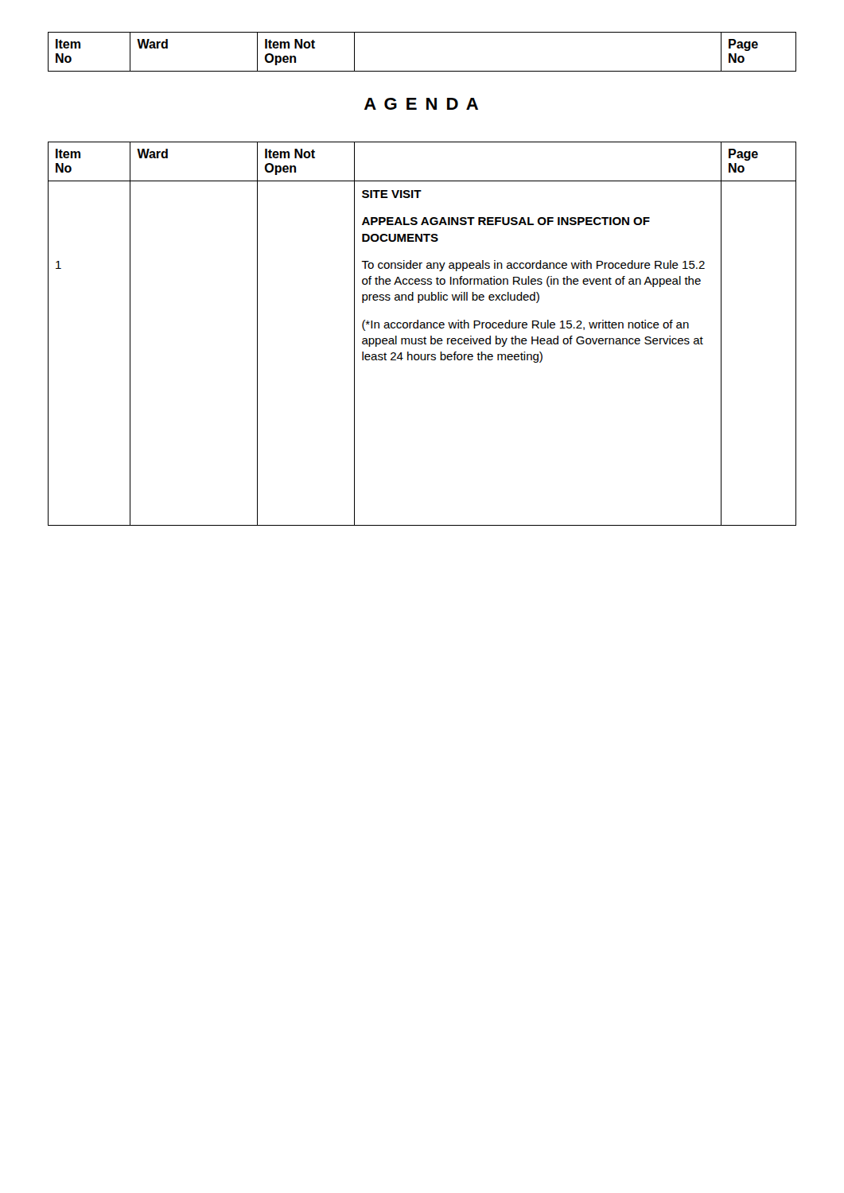| Item No | Ward | Item Not Open | | Page No |
| --- | --- | --- | --- | --- |
A G E N D A
| Item No | Ward | Item Not Open | | Page No |
| --- | --- | --- | --- | --- |
| 1 | | | SITE VISIT APPEALS AGAINST REFUSAL OF INSPECTION OF DOCUMENTS To consider any appeals in accordance with Procedure Rule 15.2 of the Access to Information Rules (in the event of an Appeal the press and public will be excluded) (*In accordance with Procedure Rule 15.2, written notice of an appeal must be received by the Head of Governance Services at least 24 hours before the meeting) | |